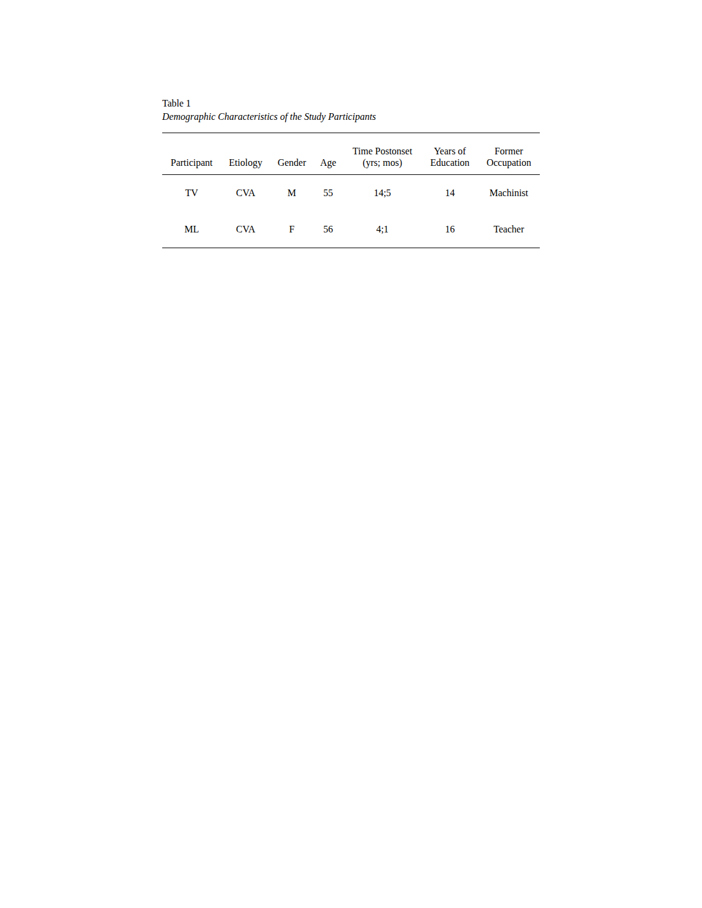Table 1
Demographic Characteristics of the Study Participants
| Participant | Etiology | Gender | Age | Time Postonset (yrs; mos) | Years of Education | Former Occupation |
| --- | --- | --- | --- | --- | --- | --- |
| TV | CVA | M | 55 | 14;5 | 14 | Machinist |
| ML | CVA | F | 56 | 4;1 | 16 | Teacher |